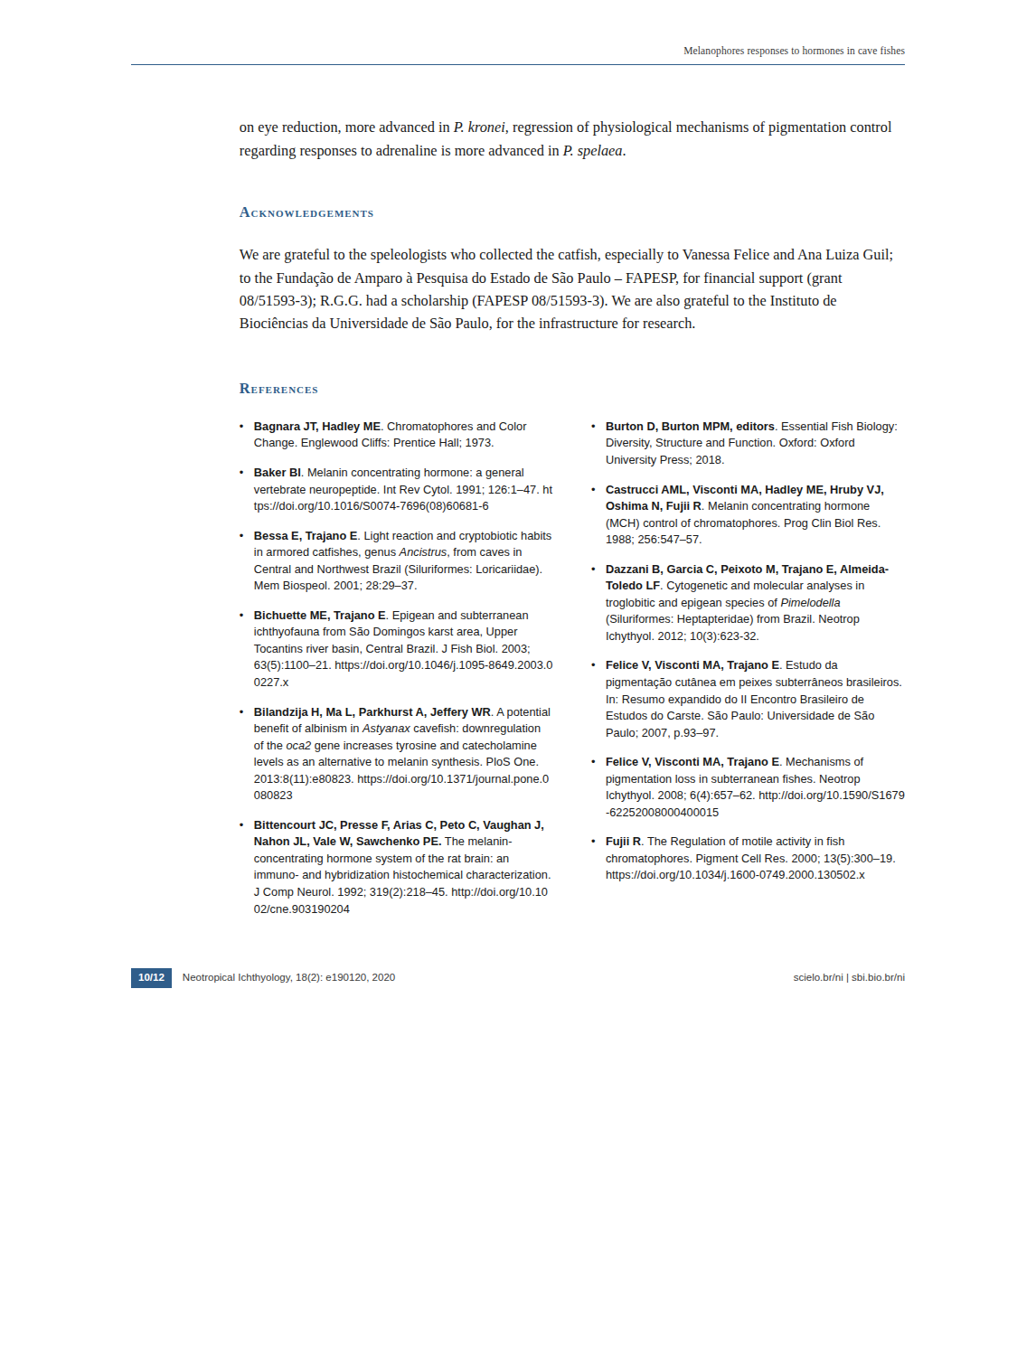Melanophores responses to hormones in cave fishes
on eye reduction, more advanced in P. kronei, regression of physiological mechanisms of pigmentation control regarding responses to adrenaline is more advanced in P. spelaea.
Acknowledgements
We are grateful to the speleologists who collected the catfish, especially to Vanessa Felice and Ana Luiza Guil; to the Fundação de Amparo à Pesquisa do Estado de São Paulo – FAPESP, for financial support (grant 08/51593-3); R.G.G. had a scholarship (FAPESP 08/51593-3). We are also grateful to the Instituto de Biociências da Universidade de São Paulo, for the infrastructure for research.
References
Bagnara JT, Hadley ME. Chromatophores and Color Change. Englewood Cliffs: Prentice Hall; 1973.
Baker BI. Melanin concentrating hormone: a general vertebrate neuropeptide. Int Rev Cytol. 1991; 126:1–47. https://doi.org/10.1016/S0074-7696(08)60681-6
Bessa E, Trajano E. Light reaction and cryptobiotic habits in armored catfishes, genus Ancistrus, from caves in Central and Northwest Brazil (Siluriformes: Loricariidae). Mem Biospeol. 2001; 28:29–37.
Bichuette ME, Trajano E. Epigean and subterranean ichthyofauna from São Domingos karst area, Upper Tocantins river basin, Central Brazil. J Fish Biol. 2003; 63(5):1100–21. https://doi.org/10.1046/j.1095-8649.2003.00227.x
Bilandzija H, Ma L, Parkhurst A, Jeffery WR. A potential benefit of albinism in Astyanax cavefish: downregulation of the oca2 gene increases tyrosine and catecholamine levels as an alternative to melanin synthesis. PloS One. 2013:8(11):e80823. https://doi.org/10.1371/journal.pone.0080823
Bittencourt JC, Presse F, Arias C, Peto C, Vaughan J, Nahon JL, Vale W, Sawchenko PE. The melanin-concentrating hormone system of the rat brain: an immuno- and hybridization histochemical characterization. J Comp Neurol. 1992; 319(2):218–45. http://doi.org/10.1002/cne.903190204
Burton D, Burton MPM, editors. Essential Fish Biology: Diversity, Structure and Function. Oxford: Oxford University Press; 2018.
Castrucci AML, Visconti MA, Hadley ME, Hruby VJ, Oshima N, Fujii R. Melanin concentrating hormone (MCH) control of chromatophores. Prog Clin Biol Res. 1988; 256:547–57.
Dazzani B, Garcia C, Peixoto M, Trajano E, Almeida-Toledo LF. Cytogenetic and molecular analyses in troglobitic and epigean species of Pimelodella (Siluriformes: Heptapteridae) from Brazil. Neotrop Ichythyol. 2012; 10(3):623-32.
Felice V, Visconti MA, Trajano E. Estudo da pigmentação cutânea em peixes subterrâneos brasileiros. In: Resumo expandido do II Encontro Brasileiro de Estudos do Carste. São Paulo: Universidade de São Paulo; 2007, p.93–97.
Felice V, Visconti MA, Trajano E. Mechanisms of pigmentation loss in subterranean fishes. Neotrop Ichythyol. 2008; 6(4):657–62. http://doi.org/10.1590/S1679-62252008000400015
Fujii R. The Regulation of motile activity in fish chromatophores. Pigment Cell Res. 2000; 13(5):300–19. https://doi.org/10.1034/j.1600-0749.2000.130502.x
10/12 Neotropical Ichthyology, 18(2): e190120, 2020
scielo.br/ni | sbi.bio.br/ni